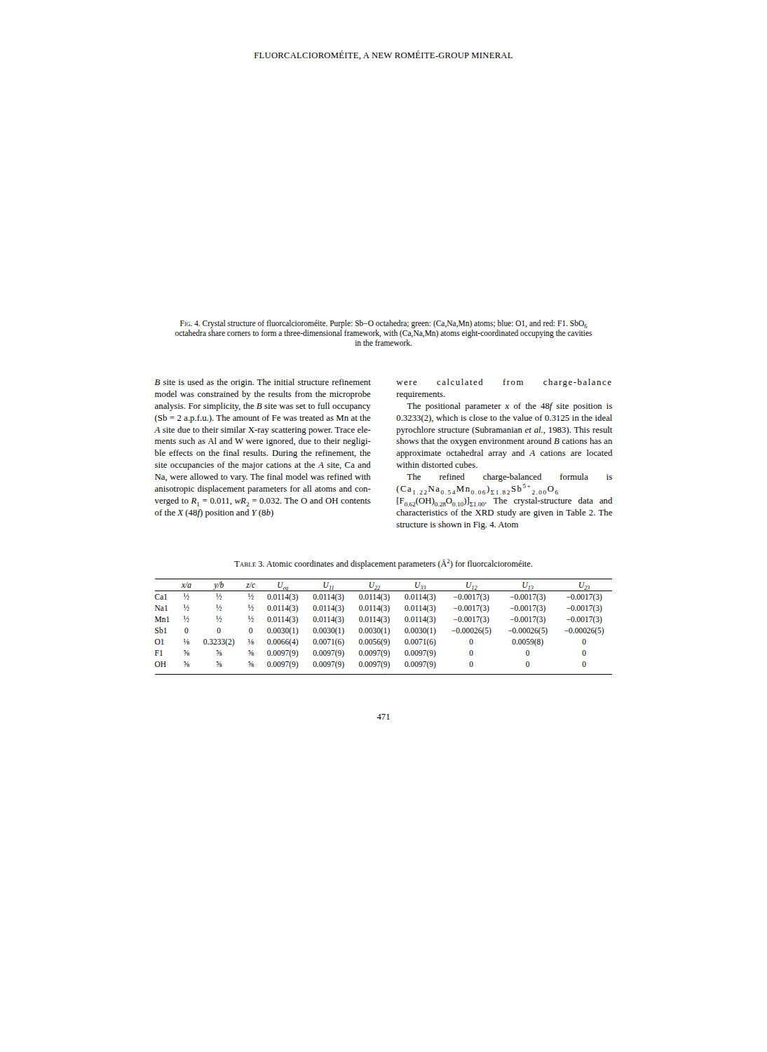FLUORCALCIOROMÉITE, A NEW ROMÉITE-GROUP MINERAL
Fig. 4. Crystal structure of fluorcalcioroméite. Purple: Sb−O octahedra; green: (Ca,Na,Mn) atoms; blue: O1, and red: F1. SbO6 octahedra share corners to form a three-dimensional framework, with (Ca,Na,Mn) atoms eight-coordinated occupying the cavities in the framework.
B site is used as the origin. The initial structure refinement model was constrained by the results from the microprobe analysis. For simplicity, the B site was set to full occupancy (Sb = 2 a.p.f.u.). The amount of Fe was treated as Mn at the A site due to their similar X-ray scattering power. Trace elements such as Al and W were ignored, due to their negligible effects on the final results. During the refinement, the site occupancies of the major cations at the A site, Ca and Na, were allowed to vary. The final model was refined with anisotropic displacement parameters for all atoms and converged to R1 = 0.011, wR2 = 0.032. The O and OH contents of the X (48f) position and Y (8b)
were calculated from charge-balance requirements.
The positional parameter x of the 48f site position is 0.3233(2), which is close to the value of 0.3125 in the ideal pyrochlore structure (Subramanian et al., 1983). This result shows that the oxygen environment around B cations has an approximate octahedral array and A cations are located within distorted cubes.
The refined charge-balanced formula is (Ca1.22Na0.54Mn0.06)Σ1.82Sb5+2.00O6 [F0.62(OH)0.28O0.10)]Σ1.00. The crystal-structure data and characteristics of the XRD study are given in Table 2. The structure is shown in Fig. 4. Atom
Table 3. Atomic coordinates and displacement parameters (Å2) for fluorcalcioroméite.
| | x/a | y/b | z/c | U eq | U 11 | U 22 | U 33 | U 12 | U 13 | U 23 |
| --- | --- | --- | --- | --- | --- | --- | --- | --- | --- | --- |
| Ca1 | ½ | ½ | ½ | 0.0114(3) | 0.0114(3) | 0.0114(3) | 0.0114(3) | −0.0017(3) | −0.0017(3) | −0.0017(3) |
| Na1 | ½ | ½ | ½ | 0.0114(3) | 0.0114(3) | 0.0114(3) | 0.0114(3) | −0.0017(3) | −0.0017(3) | −0.0017(3) |
| Mn1 | ½ | ½ | ½ | 0.0114(3) | 0.0114(3) | 0.0114(3) | 0.0114(3) | −0.0017(3) | −0.0017(3) | −0.0017(3) |
| Sb1 | 0 | 0 | 0 | 0.0030(1) | 0.0030(1) | 0.0030(1) | 0.0030(1) | −0.00026(5) | −0.00026(5) | −0.00026(5) |
| O1 | ⅛ | 0.3233(2) | ⅛ | 0.0066(4) | 0.0071(6) | 0.0056(9) | 0.0071(6) | 0 | 0.0059(8) | 0 |
| F1 | ⅝ | ⅝ | ⅝ | 0.0097(9) | 0.0097(9) | 0.0097(9) | 0.0097(9) | 0 | 0 | 0 |
| OH | ⅝ | ⅝ | ⅝ | 0.0097(9) | 0.0097(9) | 0.0097(9) | 0.0097(9) | 0 | 0 | 0 |
471